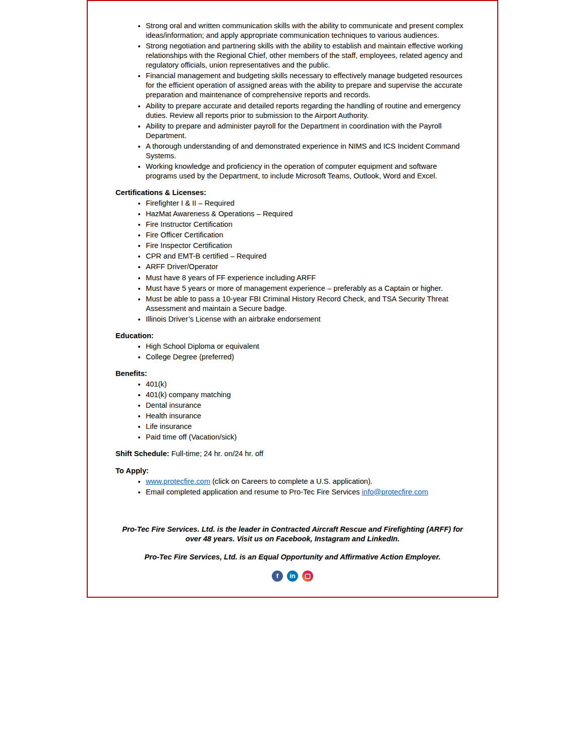Strong oral and written communication skills with the ability to communicate and present complex ideas/information; and apply appropriate communication techniques to various audiences.
Strong negotiation and partnering skills with the ability to establish and maintain effective working relationships with the Regional Chief, other members of the staff, employees, related agency and regulatory officials, union representatives and the public.
Financial management and budgeting skills necessary to effectively manage budgeted resources for the efficient operation of assigned areas with the ability to prepare and supervise the accurate preparation and maintenance of comprehensive reports and records.
Ability to prepare accurate and detailed reports regarding the handling of routine and emergency duties. Review all reports prior to submission to the Airport Authority.
Ability to prepare and administer payroll for the Department in coordination with the Payroll Department.
A thorough understanding of and demonstrated experience in NIMS and ICS Incident Command Systems.
Working knowledge and proficiency in the operation of computer equipment and software programs used by the Department, to include Microsoft Teams, Outlook, Word and Excel.
Certifications & Licenses:
Firefighter I & II – Required
HazMat Awareness & Operations – Required
Fire Instructor Certification
Fire Officer Certification
Fire Inspector Certification
CPR and EMT-B certified – Required
ARFF Driver/Operator
Must have 8 years of FF experience including ARFF
Must have 5 years or more of management experience – preferably as a Captain or higher.
Must be able to pass a 10-year FBI Criminal History Record Check, and TSA Security Threat Assessment and maintain a Secure badge.
Illinois Driver’s License with an airbrake endorsement
Education:
High School Diploma or equivalent
College Degree (preferred)
Benefits:
401(k)
401(k) company matching
Dental insurance
Health insurance
Life insurance
Paid time off (Vacation/sick)
Shift Schedule: Full-time; 24 hr. on/24 hr. off
To Apply:
www.protecfire.com (click on Careers to complete a U.S. application).
Email completed application and resume to Pro-Tec Fire Services info@protecfire.com
Pro-Tec Fire Services. Ltd. is the leader in Contracted Aircraft Rescue and Firefighting (ARFF) for over 48 years. Visit us on Facebook, Instagram and LinkedIn.
Pro-Tec Fire Services, Ltd. is an Equal Opportunity and Affirmative Action Employer.
fin▢